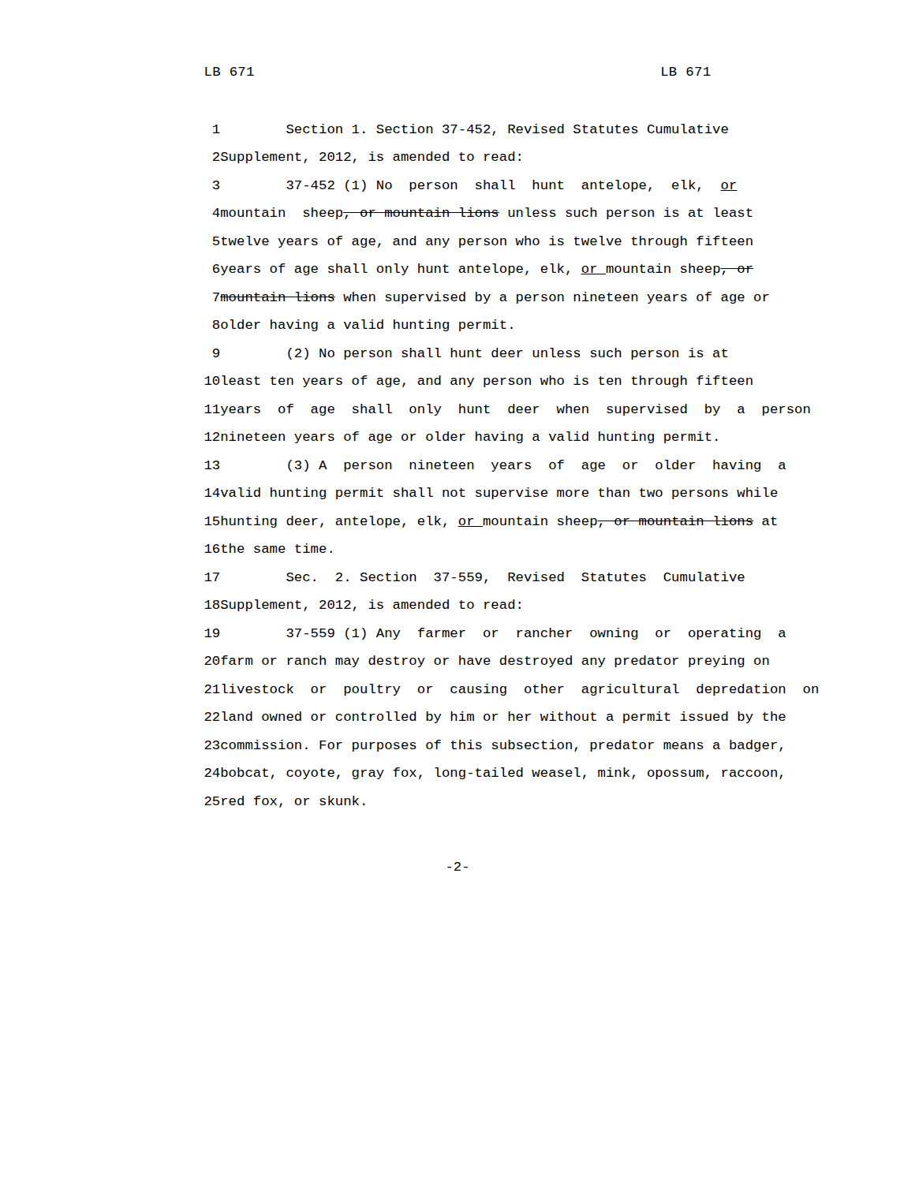LB 671 LB 671
| 1 | Section 1. Section 37-452, Revised Statutes Cumulative |
| 2 | Supplement, 2012, is amended to read: |
| 3 | 37-452 (1) No person shall hunt antelope, elk, or |
| 4 | mountain sheep , or mountain lions unless such person is at least |
| 5 | twelve years of age, and any person who is twelve through fifteen |
| 6 | years of age shall only hunt antelope, elk, or mountain sheep , or |
| 7 | mountain lions when supervised by a person nineteen years of age or |
| 8 | older having a valid hunting permit. |
| 9 | (2) No person shall hunt deer unless such person is at |
| 10 | least ten years of age, and any person who is ten through fifteen |
| 11 | years of age shall only hunt deer when supervised by a person |
| 12 | nineteen years of age or older having a valid hunting permit. |
| 13 | (3) A person nineteen years of age or older having a |
| 14 | valid hunting permit shall not supervise more than two persons while |
| 15 | hunting deer, antelope, elk, or mountain sheep , or mountain lions at |
| 16 | the same time. |
| 17 | Sec. 2. Section 37-559, Revised Statutes Cumulative |
| 18 | Supplement, 2012, is amended to read: |
| 19 | 37-559 (1) Any farmer or rancher owning or operating a |
| 20 | farm or ranch may destroy or have destroyed any predator preying on |
| 21 | livestock or poultry or causing other agricultural depredation on |
| 22 | land owned or controlled by him or her without a permit issued by the |
| 23 | commission. For purposes of this subsection, predator means a badger, |
| 24 | bobcat, coyote, gray fox, long-tailed weasel, mink, opossum, raccoon, |
| 25 | red fox, or skunk. |
-2-